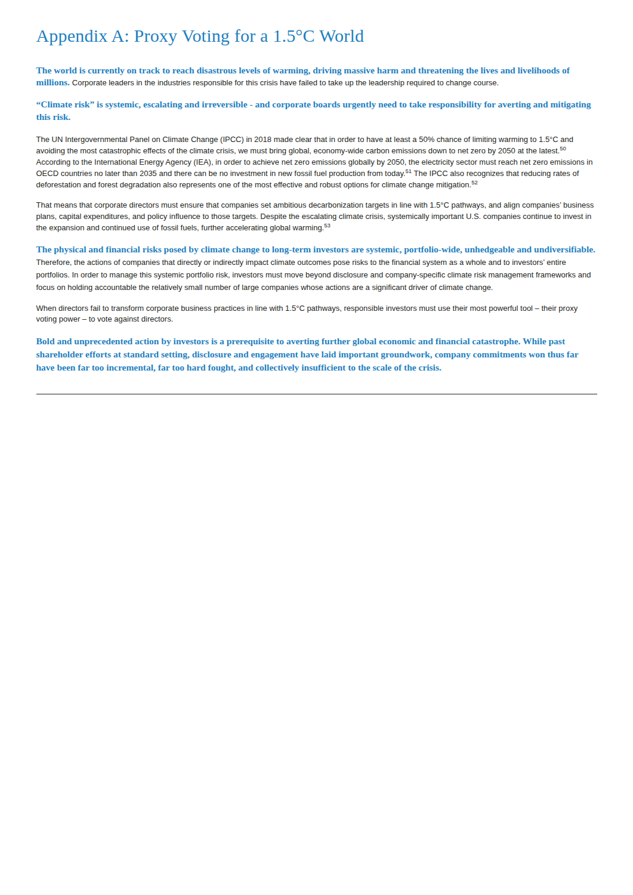Appendix A: Proxy Voting for a 1.5°C World
The world is currently on track to reach disastrous levels of warming, driving massive harm and threatening the lives and livelihoods of millions. Corporate leaders in the industries responsible for this crisis have failed to take up the leadership required to change course.
“Climate risk” is systemic, escalating and irreversible - and corporate boards urgently need to take responsibility for averting and mitigating this risk.
The UN Intergovernmental Panel on Climate Change (IPCC) in 2018 made clear that in order to have at least a 50% chance of limiting warming to 1.5°C and avoiding the most catastrophic effects of the climate crisis, we must bring global, economy-wide carbon emissions down to net zero by 2050 at the latest.50 According to the International Energy Agency (IEA), in order to achieve net zero emissions globally by 2050, the electricity sector must reach net zero emissions in OECD countries no later than 2035 and there can be no investment in new fossil fuel production from today.51 The IPCC also recognizes that reducing rates of deforestation and forest degradation also represents one of the most effective and robust options for climate change mitigation.52
That means that corporate directors must ensure that companies set ambitious decarbonization targets in line with 1.5°C pathways, and align companies’ business plans, capital expenditures, and policy influence to those targets. Despite the escalating climate crisis, systemically important U.S. companies continue to invest in the expansion and continued use of fossil fuels, further accelerating global warming.53
The physical and financial risks posed by climate change to long-term investors are systemic, portfolio-wide, unhedgeable and undiversifiable. Therefore, the actions of companies that directly or indirectly impact climate outcomes pose risks to the financial system as a whole and to investors’ entire portfolios. In order to manage this systemic portfolio risk, investors must move beyond disclosure and company-specific climate risk management frameworks and focus on holding accountable the relatively small number of large companies whose actions are a significant driver of climate change.
When directors fail to transform corporate business practices in line with 1.5°C pathways, responsible investors must use their most powerful tool – their proxy voting power – to vote against directors.
Bold and unprecedented action by investors is a prerequisite to averting further global economic and financial catastrophe. While past shareholder efforts at standard setting, disclosure and engagement have laid important groundwork, company commitments won thus far have been far too incremental, far too hard fought, and collectively insufficient to the scale of the crisis.